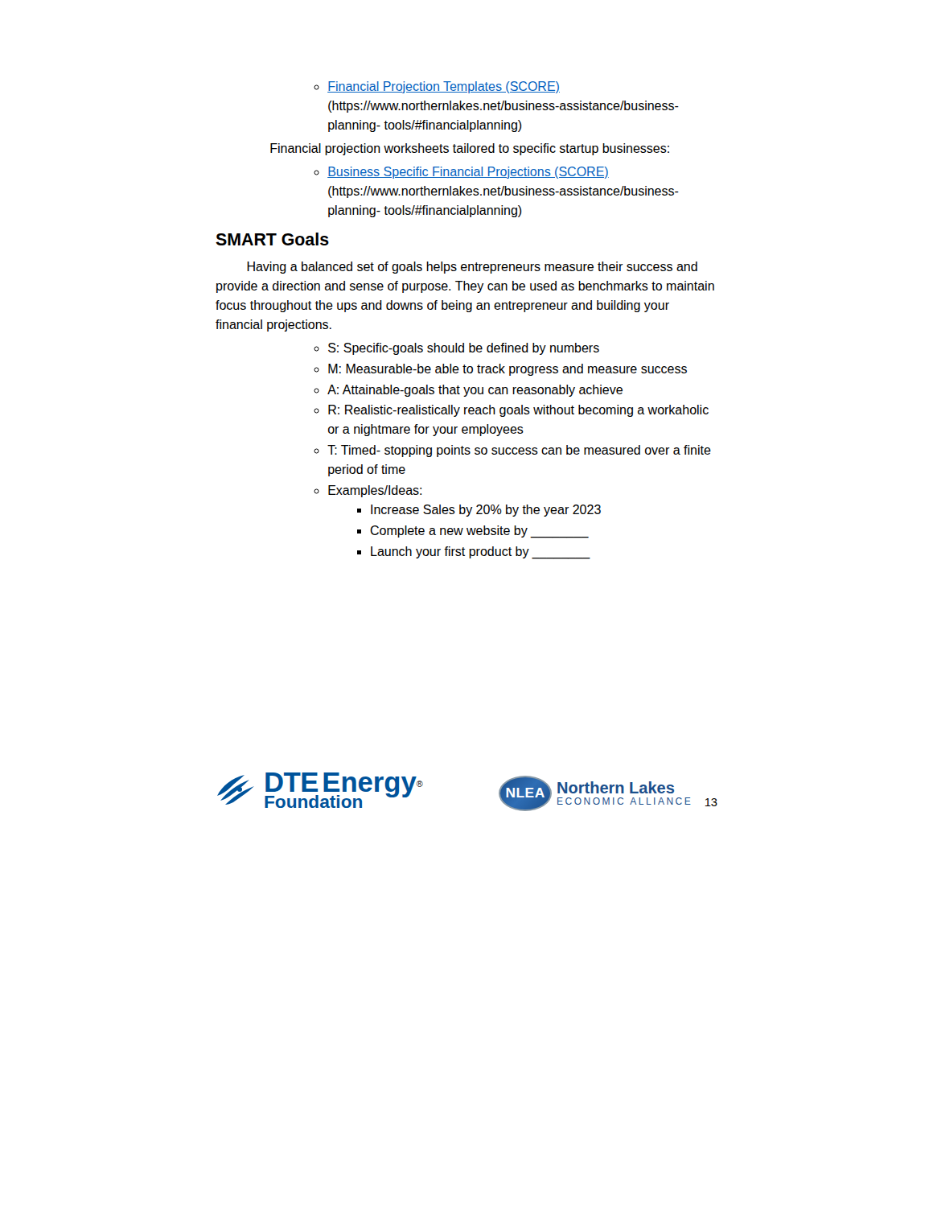Financial Projection Templates (SCORE) (https://www.northernlakes.net/business-assistance/business-planning- tools/#financialplanning)
Financial projection worksheets tailored to specific startup businesses:
Business Specific Financial Projections (SCORE) (https://www.northernlakes.net/business-assistance/business-planning- tools/#financialplanning)
SMART Goals
Having a balanced set of goals helps entrepreneurs measure their success and provide a direction and sense of purpose. They can be used as benchmarks to maintain focus throughout the ups and downs of being an entrepreneur and building your financial projections.
S: Specific-goals should be defined by numbers
M: Measurable-be able to track progress and measure success
A: Attainable-goals that you can reasonably achieve
R: Realistic-realistically reach goals without becoming a workaholic or a nightmare for your employees
T: Timed- stopping points so success can be measured over a finite period of time
Examples/Ideas:
Increase Sales by 20% by the year 2023
Complete a new website by ________
Launch your first product by ________
DTE Energy® Foundation
NLEA
Northern Lakes ECONOMIC ALLIANCE
13